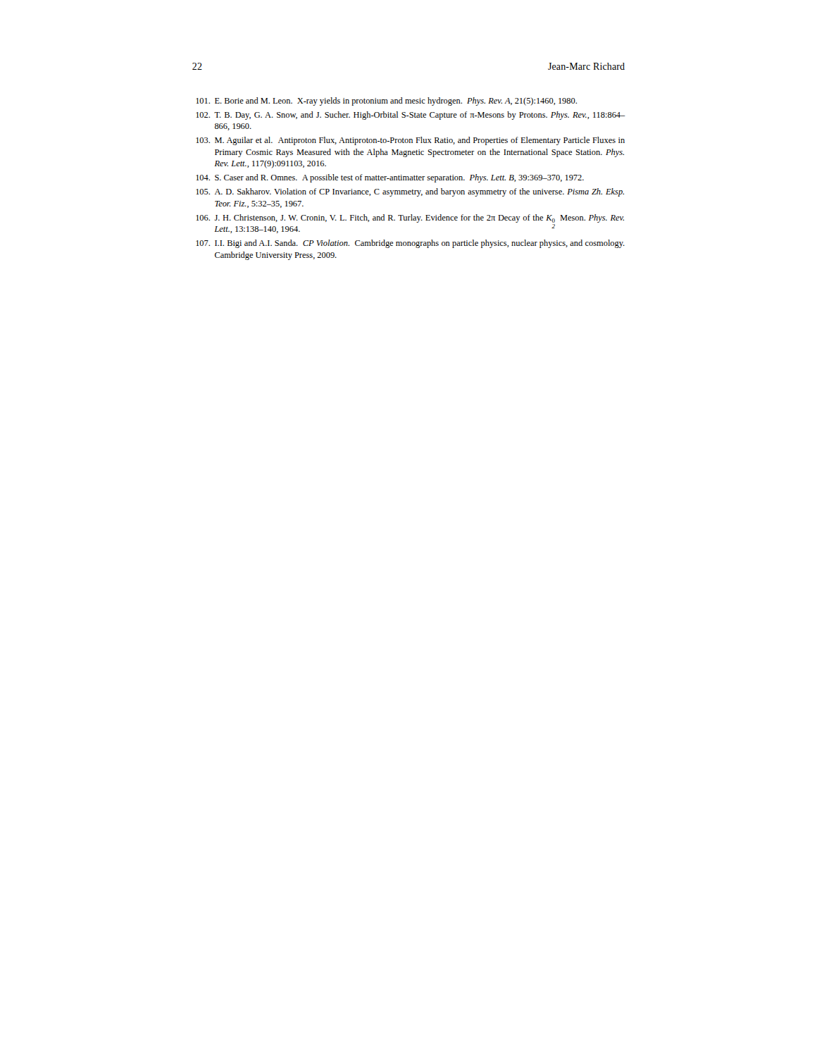22 Jean-Marc Richard
101. E. Borie and M. Leon. X-ray yields in protonium and mesic hydrogen. Phys. Rev. A, 21(5):1460, 1980.
102. T. B. Day, G. A. Snow, and J. Sucher. High-Orbital S-State Capture of π-Mesons by Protons. Phys. Rev., 118:864–866, 1960.
103. M. Aguilar et al. Antiproton Flux, Antiproton-to-Proton Flux Ratio, and Properties of Elementary Particle Fluxes in Primary Cosmic Rays Measured with the Alpha Magnetic Spectrometer on the International Space Station. Phys. Rev. Lett., 117(9):091103, 2016.
104. S. Caser and R. Omnes. A possible test of matter-antimatter separation. Phys. Lett. B, 39:369–370, 1972.
105. A. D. Sakharov. Violation of CP Invariance, C asymmetry, and baryon asymmetry of the universe. Pisma Zh. Eksp. Teor. Fiz., 5:32–35, 1967.
106. J. H. Christenson, J. W. Cronin, V. L. Fitch, and R. Turlay. Evidence for the 2π Decay of the K 20 Meson. Phys. Rev. Lett., 13:138–140, 1964.
107. I.I. Bigi and A.I. Sanda. CP Violation. Cambridge monographs on particle physics, nuclear physics, and cosmology. Cambridge University Press, 2009.